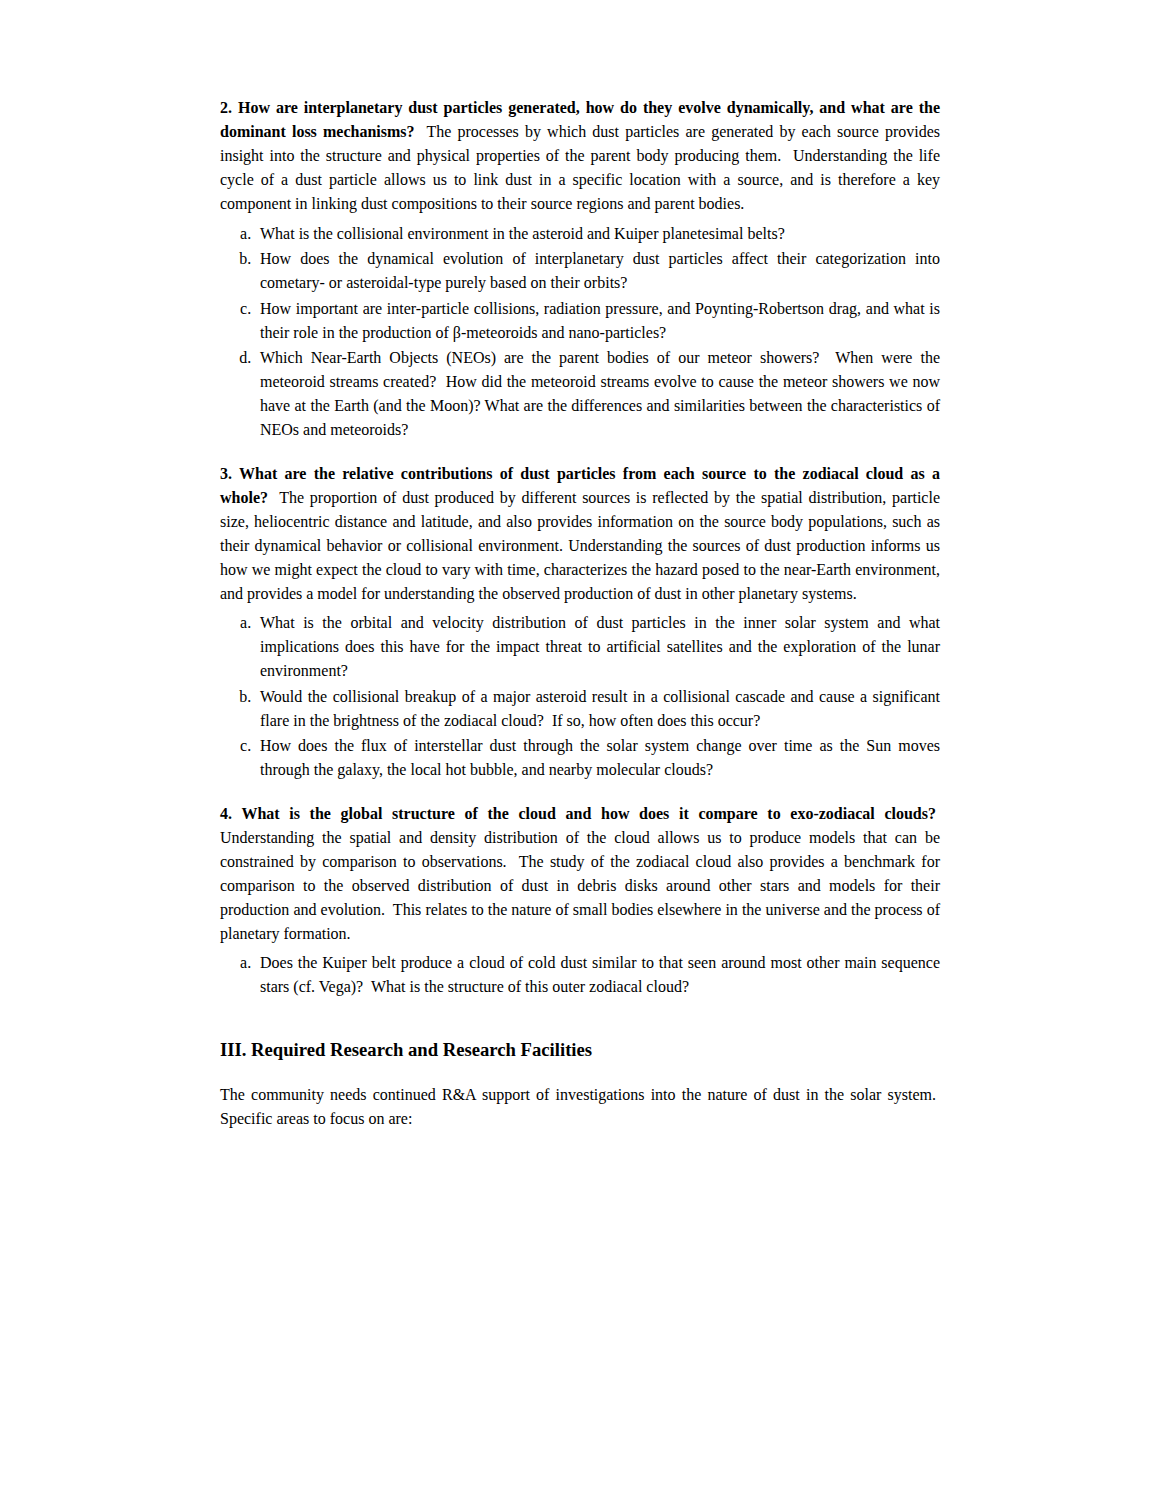2. How are interplanetary dust particles generated, how do they evolve dynamically, and what are the dominant loss mechanisms? The processes by which dust particles are generated by each source provides insight into the structure and physical properties of the parent body producing them. Understanding the life cycle of a dust particle allows us to link dust in a specific location with a source, and is therefore a key component in linking dust compositions to their source regions and parent bodies.
What is the collisional environment in the asteroid and Kuiper planetesimal belts?
How does the dynamical evolution of interplanetary dust particles affect their categorization into cometary- or asteroidal-type purely based on their orbits?
How important are inter-particle collisions, radiation pressure, and Poynting-Robertson drag, and what is their role in the production of β-meteoroids and nano-particles?
Which Near-Earth Objects (NEOs) are the parent bodies of our meteor showers? When were the meteoroid streams created? How did the meteoroid streams evolve to cause the meteor showers we now have at the Earth (and the Moon)? What are the differences and similarities between the characteristics of NEOs and meteoroids?
3. What are the relative contributions of dust particles from each source to the zodiacal cloud as a whole? The proportion of dust produced by different sources is reflected by the spatial distribution, particle size, heliocentric distance and latitude, and also provides information on the source body populations, such as their dynamical behavior or collisional environment. Understanding the sources of dust production informs us how we might expect the cloud to vary with time, characterizes the hazard posed to the near-Earth environment, and provides a model for understanding the observed production of dust in other planetary systems.
What is the orbital and velocity distribution of dust particles in the inner solar system and what implications does this have for the impact threat to artificial satellites and the exploration of the lunar environment?
Would the collisional breakup of a major asteroid result in a collisional cascade and cause a significant flare in the brightness of the zodiacal cloud? If so, how often does this occur?
How does the flux of interstellar dust through the solar system change over time as the Sun moves through the galaxy, the local hot bubble, and nearby molecular clouds?
4. What is the global structure of the cloud and how does it compare to exo-zodiacal clouds? Understanding the spatial and density distribution of the cloud allows us to produce models that can be constrained by comparison to observations. The study of the zodiacal cloud also provides a benchmark for comparison to the observed distribution of dust in debris disks around other stars and models for their production and evolution. This relates to the nature of small bodies elsewhere in the universe and the process of planetary formation.
Does the Kuiper belt produce a cloud of cold dust similar to that seen around most other main sequence stars (cf. Vega)? What is the structure of this outer zodiacal cloud?
III. Required Research and Research Facilities
The community needs continued R&A support of investigations into the nature of dust in the solar system. Specific areas to focus on are: